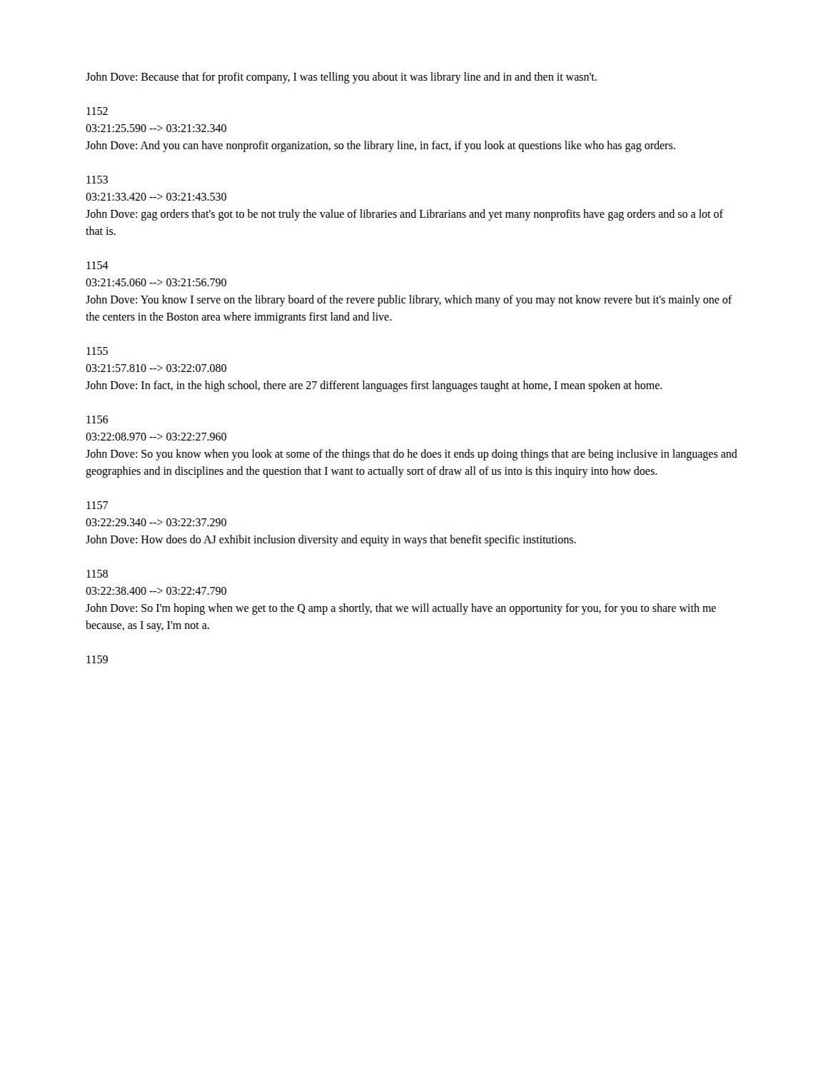John Dove: Because that for profit company, I was telling you about it was library line and in and then it wasn't.
1152
03:21:25.590 --> 03:21:32.340
John Dove: And you can have nonprofit organization, so the library line, in fact, if you look at questions like who has gag orders.
1153
03:21:33.420 --> 03:21:43.530
John Dove: gag orders that's got to be not truly the value of libraries and Librarians and yet many nonprofits have gag orders and so a lot of that is.
1154
03:21:45.060 --> 03:21:56.790
John Dove: You know I serve on the library board of the revere public library, which many of you may not know revere but it's mainly one of the centers in the Boston area where immigrants first land and live.
1155
03:21:57.810 --> 03:22:07.080
John Dove: In fact, in the high school, there are 27 different languages first languages taught at home, I mean spoken at home.
1156
03:22:08.970 --> 03:22:27.960
John Dove: So you know when you look at some of the things that do he does it ends up doing things that are being inclusive in languages and geographies and in disciplines and the question that I want to actually sort of draw all of us into is this inquiry into how does.
1157
03:22:29.340 --> 03:22:37.290
John Dove: How does do AJ exhibit inclusion diversity and equity in ways that benefit specific institutions.
1158
03:22:38.400 --> 03:22:47.790
John Dove: So I'm hoping when we get to the Q amp a shortly, that we will actually have an opportunity for you, for you to share with me because, as I say, I'm not a.
1159